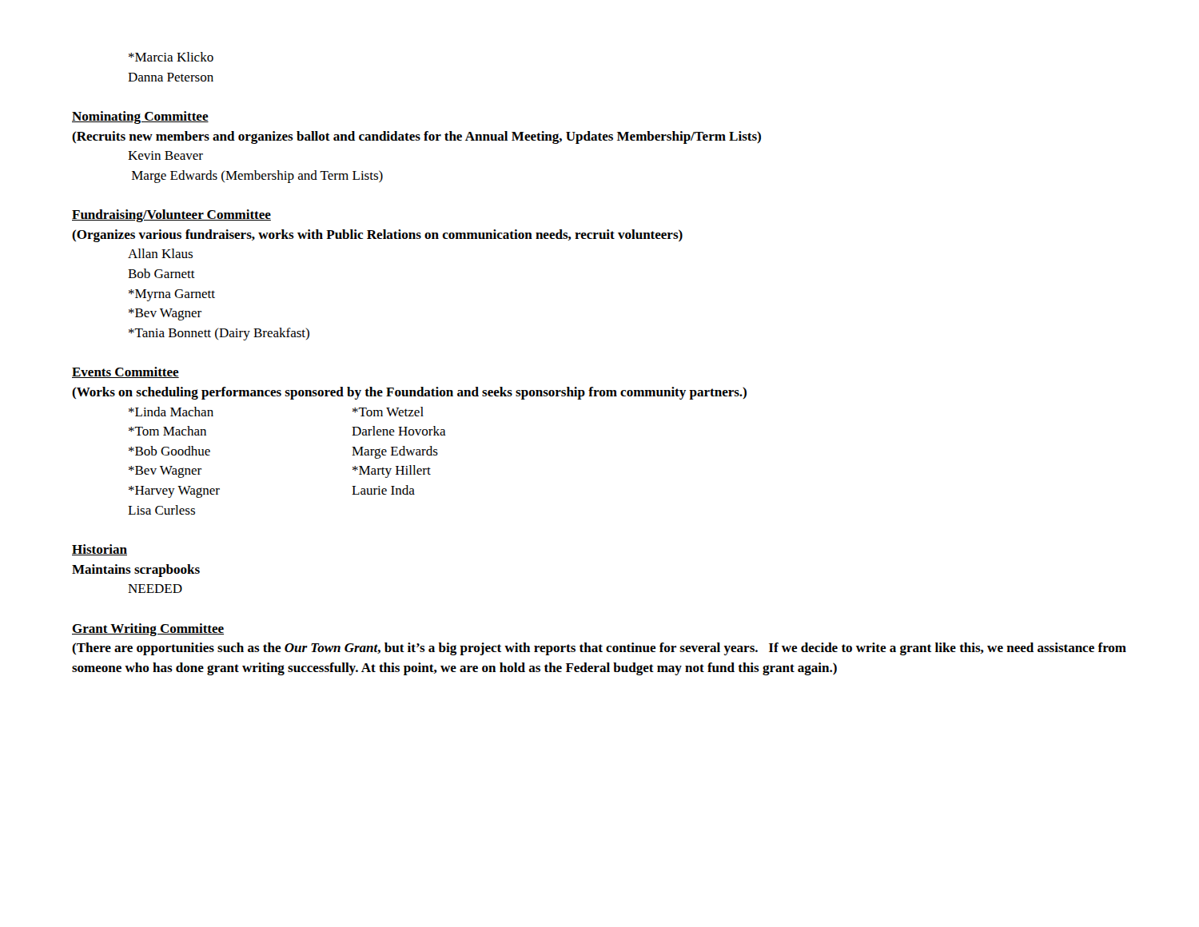*Marcia Klicko
Danna Peterson
Nominating Committee
(Recruits new members and organizes ballot and candidates for the Annual Meeting, Updates Membership/Term Lists)
Kevin Beaver
Marge Edwards (Membership and Term Lists)
Fundraising/Volunteer Committee
(Organizes various fundraisers, works with Public Relations on communication needs, recruit volunteers)
Allan Klaus
Bob Garnett
*Myrna Garnett
*Bev Wagner
*Tania Bonnett (Dairy Breakfast)
Events Committee
(Works on scheduling performances sponsored by the Foundation and seeks sponsorship from community partners.)
*Linda Machan
*Tom Wetzel
*Tom Machan
Darlene Hovorka
*Bob Goodhue
Marge Edwards
*Bev Wagner
*Marty Hillert
*Harvey Wagner
Laurie Inda
Lisa Curless
Historian
Maintains scrapbooks
NEEDED
Grant Writing Committee
(There are opportunities such as the Our Town Grant, but it’s a big project with reports that continue for several years. If we decide to write a grant like this, we need assistance from someone who has done grant writing successfully. At this point, we are on hold as the Federal budget may not fund this grant again.)